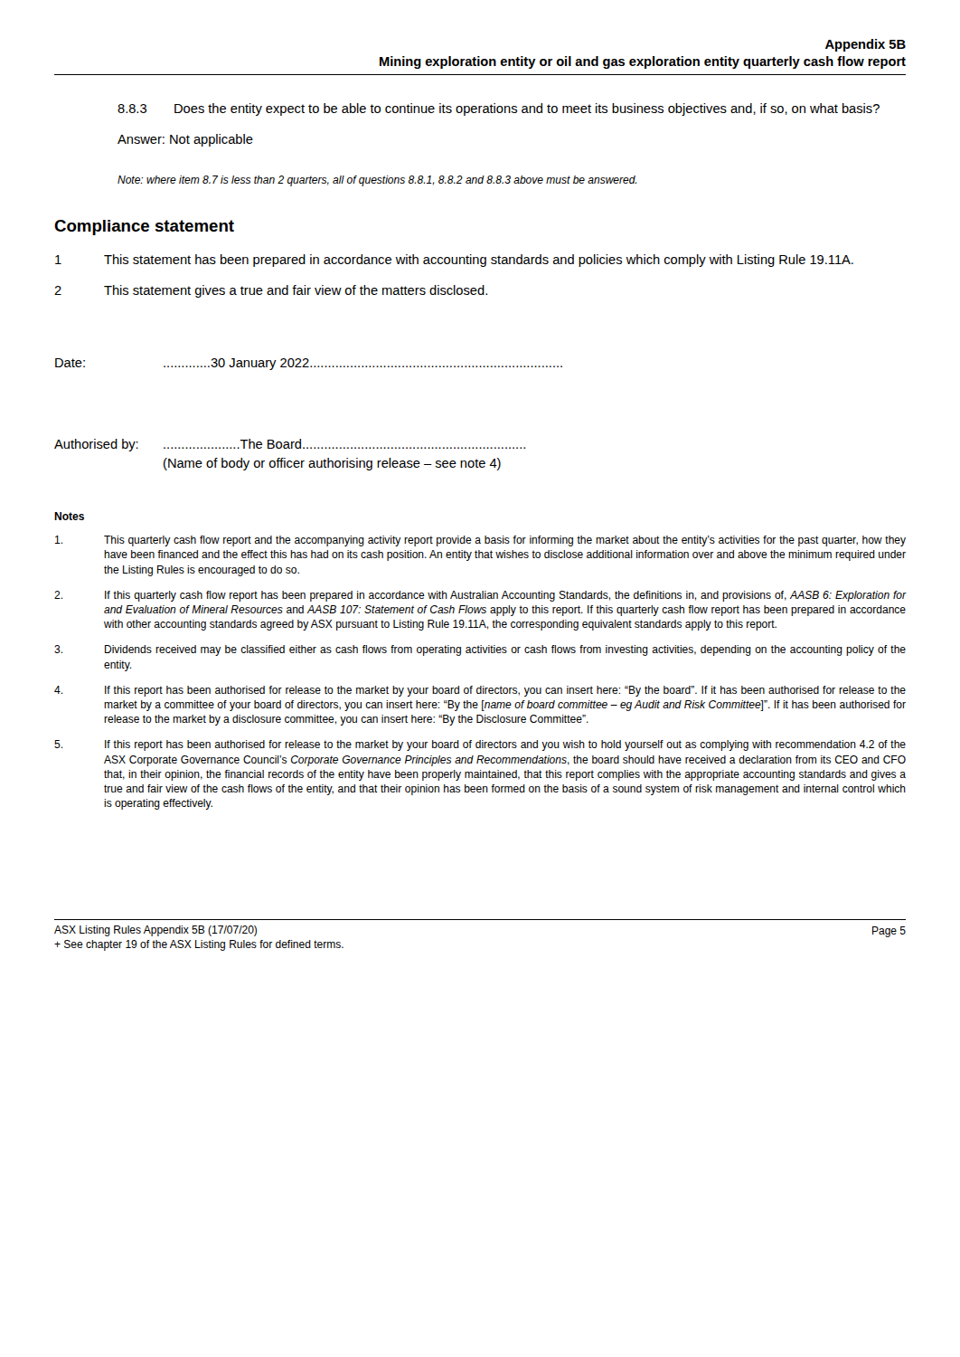Appendix 5B
Mining exploration entity or oil and gas exploration entity quarterly cash flow report
8.8.3
Does the entity expect to be able to continue its operations and to meet its business objectives and, if so, on what basis?
Answer: Not applicable
Note: where item 8.7 is less than 2 quarters, all of questions 8.8.1, 8.8.2 and 8.8.3 above must be answered.
Compliance statement
1
This statement has been prepared in accordance with accounting standards and policies which comply with Listing Rule 19.11A.
2
This statement gives a true and fair view of the matters disclosed.
Date:
.............30 January 2022.....................................................................
Authorised by:
.....................The Board.............................................................
(Name of body or officer authorising release – see note 4)
Notes
1.
This quarterly cash flow report and the accompanying activity report provide a basis for informing the market about the entity’s activities for the past quarter, how they have been financed and the effect this has had on its cash position. An entity that wishes to disclose additional information over and above the minimum required under the Listing Rules is encouraged to do so.
2.
If this quarterly cash flow report has been prepared in accordance with Australian Accounting Standards, the definitions in, and provisions of, AASB 6: Exploration for and Evaluation of Mineral Resources and AASB 107: Statement of Cash Flows apply to this report. If this quarterly cash flow report has been prepared in accordance with other accounting standards agreed by ASX pursuant to Listing Rule 19.11A, the corresponding equivalent standards apply to this report.
3.
Dividends received may be classified either as cash flows from operating activities or cash flows from investing activities, depending on the accounting policy of the entity.
4.
If this report has been authorised for release to the market by your board of directors, you can insert here: “By the board”. If it has been authorised for release to the market by a committee of your board of directors, you can insert here: “By the [name of board committee – eg Audit and Risk Committee]”. If it has been authorised for release to the market by a disclosure committee, you can insert here: “By the Disclosure Committee”.
5.
If this report has been authorised for release to the market by your board of directors and you wish to hold yourself out as complying with recommendation 4.2 of the ASX Corporate Governance Council’s Corporate Governance Principles and Recommendations, the board should have received a declaration from its CEO and CFO that, in their opinion, the financial records of the entity have been properly maintained, that this report complies with the appropriate accounting standards and gives a true and fair view of the cash flows of the entity, and that their opinion has been formed on the basis of a sound system of risk management and internal control which is operating effectively.
ASX Listing Rules Appendix 5B (17/07/20)
+ See chapter 19 of the ASX Listing Rules for defined terms.
Page 5